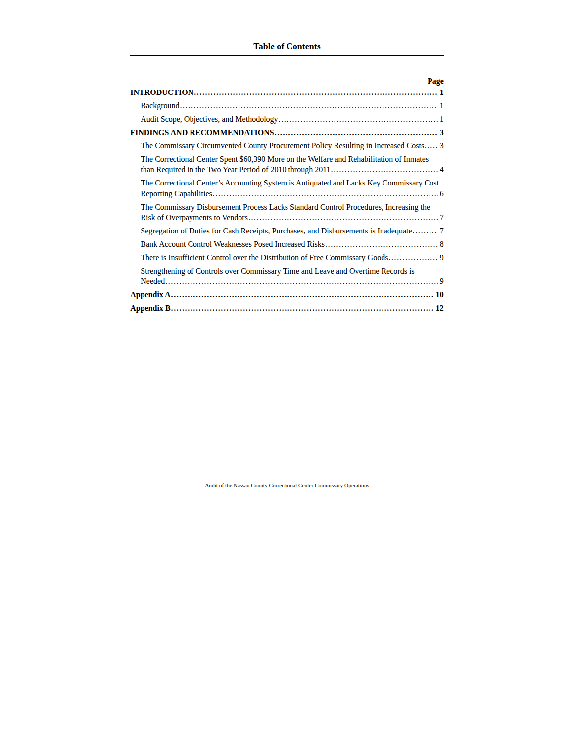Table of Contents
Page
INTRODUCTION .................................................................................................................. 1
Background ............................................................................................................................. 1
Audit Scope, Objectives, and Methodology ............................................................................. 1
FINDINGS AND RECOMMENDATIONS ............................................................................... 3
The Commissary Circumvented County Procurement Policy Resulting in Increased Costs ..... 3
The Correctional Center Spent $60,390 More on the Welfare and Rehabilitation of Inmates than Required in the Two Year Period of 2010 through 2011 .................................................... 4
The Correctional Center’s Accounting System is Antiquated and Lacks Key Commissary Cost Reporting Capabilities ........................................................................................................... 6
The Commissary Disbursement Process Lacks Standard Control Procedures, Increasing the Risk of Overpayments to Vendors ............................................................................................. 7
Segregation of Duties for Cash Receipts, Purchases, and Disbursements is Inadequate ........... 7
Bank Account Control Weaknesses Posed Increased Risks ....................................................... 8
There is Insufficient Control over the Distribution of Free Commissary Goods ....................... 9
Strengthening of Controls over Commissary Time and Leave and Overtime Records is Needed ......................................................................................................................................... 9
Appendix A ..................................................................................................................... 10
Appendix B ..................................................................................................................... 12
Audit of the Nassau County Correctional Center Commissary Operations